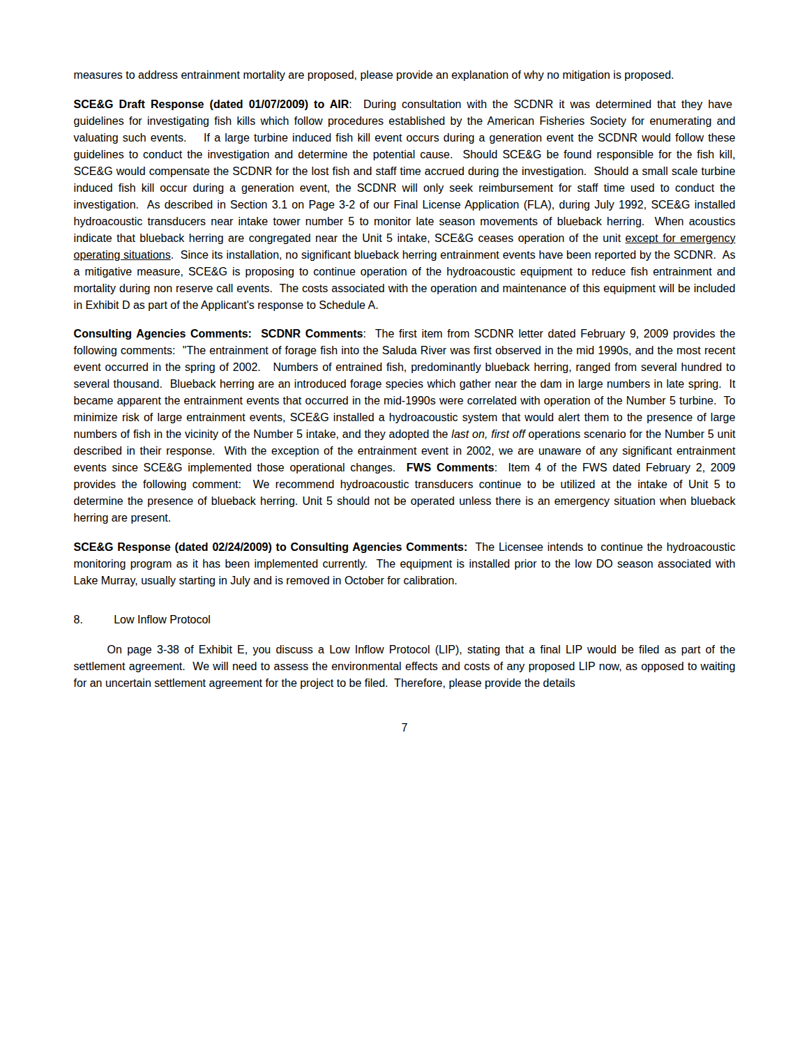measures to address entrainment mortality are proposed, please provide an explanation of why no mitigation is proposed.
SCE&G Draft Response (dated 01/07/2009) to AIR: During consultation with the SCDNR it was determined that they have guidelines for investigating fish kills which follow procedures established by the American Fisheries Society for enumerating and valuating such events. If a large turbine induced fish kill event occurs during a generation event the SCDNR would follow these guidelines to conduct the investigation and determine the potential cause. Should SCE&G be found responsible for the fish kill, SCE&G would compensate the SCDNR for the lost fish and staff time accrued during the investigation. Should a small scale turbine induced fish kill occur during a generation event, the SCDNR will only seek reimbursement for staff time used to conduct the investigation. As described in Section 3.1 on Page 3-2 of our Final License Application (FLA), during July 1992, SCE&G installed hydroacoustic transducers near intake tower number 5 to monitor late season movements of blueback herring. When acoustics indicate that blueback herring are congregated near the Unit 5 intake, SCE&G ceases operation of the unit except for emergency operating situations. Since its installation, no significant blueback herring entrainment events have been reported by the SCDNR. As a mitigative measure, SCE&G is proposing to continue operation of the hydroacoustic equipment to reduce fish entrainment and mortality during non reserve call events. The costs associated with the operation and maintenance of this equipment will be included in Exhibit D as part of the Applicant's response to Schedule A.
Consulting Agencies Comments: SCDNR Comments: The first item from SCDNR letter dated February 9, 2009 provides the following comments: "The entrainment of forage fish into the Saluda River was first observed in the mid 1990s, and the most recent event occurred in the spring of 2002. Numbers of entrained fish, predominantly blueback herring, ranged from several hundred to several thousand. Blueback herring are an introduced forage species which gather near the dam in large numbers in late spring. It became apparent the entrainment events that occurred in the mid-1990s were correlated with operation of the Number 5 turbine. To minimize risk of large entrainment events, SCE&G installed a hydroacoustic system that would alert them to the presence of large numbers of fish in the vicinity of the Number 5 intake, and they adopted the last on, first off operations scenario for the Number 5 unit described in their response. With the exception of the entrainment event in 2002, we are unaware of any significant entrainment events since SCE&G implemented those operational changes. FWS Comments: Item 4 of the FWS dated February 2, 2009 provides the following comment: We recommend hydroacoustic transducers continue to be utilized at the intake of Unit 5 to determine the presence of blueback herring. Unit 5 should not be operated unless there is an emergency situation when blueback herring are present.
SCE&G Response (dated 02/24/2009) to Consulting Agencies Comments: The Licensee intends to continue the hydroacoustic monitoring program as it has been implemented currently. The equipment is installed prior to the low DO season associated with Lake Murray, usually starting in July and is removed in October for calibration.
8. Low Inflow Protocol
On page 3-38 of Exhibit E, you discuss a Low Inflow Protocol (LIP), stating that a final LIP would be filed as part of the settlement agreement. We will need to assess the environmental effects and costs of any proposed LIP now, as opposed to waiting for an uncertain settlement agreement for the project to be filed. Therefore, please provide the details
7